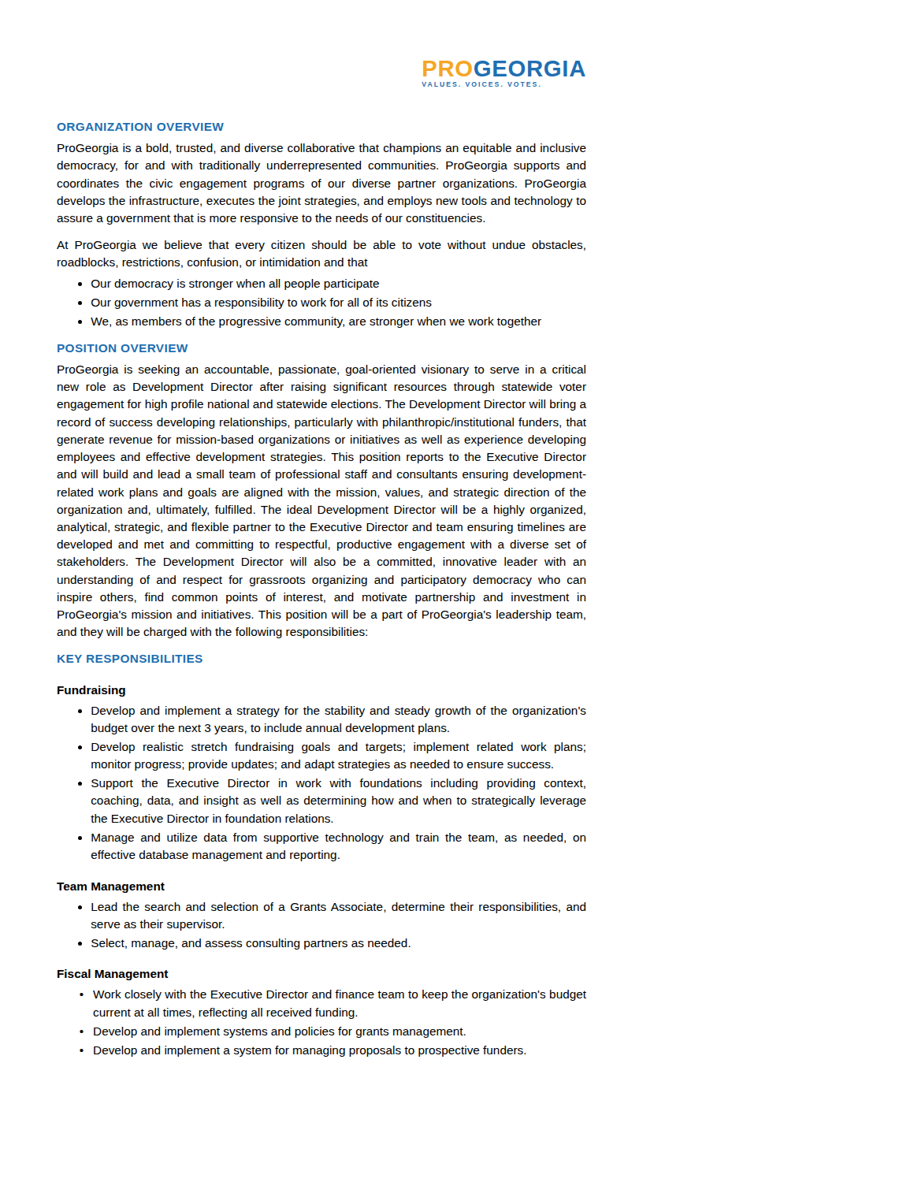PRO GEORGIA
VALUES. VOICES. VOTES.
ORGANIZATION OVERVIEW
ProGeorgia is a bold, trusted, and diverse collaborative that champions an equitable and inclusive democracy, for and with traditionally underrepresented communities. ProGeorgia supports and coordinates the civic engagement programs of our diverse partner organizations. ProGeorgia develops the infrastructure, executes the joint strategies, and employs new tools and technology to assure a government that is more responsive to the needs of our constituencies.
At ProGeorgia we believe that every citizen should be able to vote without undue obstacles, roadblocks, restrictions, confusion, or intimidation and that
Our democracy is stronger when all people participate
Our government has a responsibility to work for all of its citizens
We, as members of the progressive community, are stronger when we work together
POSITION OVERVIEW
ProGeorgia is seeking an accountable, passionate, goal-oriented visionary to serve in a critical new role as Development Director after raising significant resources through statewide voter engagement for high profile national and statewide elections. The Development Director will bring a record of success developing relationships, particularly with philanthropic/institutional funders, that generate revenue for mission-based organizations or initiatives as well as experience developing employees and effective development strategies. This position reports to the Executive Director and will build and lead a small team of professional staff and consultants ensuring development-related work plans and goals are aligned with the mission, values, and strategic direction of the organization and, ultimately, fulfilled. The ideal Development Director will be a highly organized, analytical, strategic, and flexible partner to the Executive Director and team ensuring timelines are developed and met and committing to respectful, productive engagement with a diverse set of stakeholders. The Development Director will also be a committed, innovative leader with an understanding of and respect for grassroots organizing and participatory democracy who can inspire others, find common points of interest, and motivate partnership and investment in ProGeorgia's mission and initiatives. This position will be a part of ProGeorgia's leadership team, and they will be charged with the following responsibilities:
KEY RESPONSIBILITIES
Fundraising
Develop and implement a strategy for the stability and steady growth of the organization's budget over the next 3 years, to include annual development plans.
Develop realistic stretch fundraising goals and targets; implement related work plans; monitor progress; provide updates; and adapt strategies as needed to ensure success.
Support the Executive Director in work with foundations including providing context, coaching, data, and insight as well as determining how and when to strategically leverage the Executive Director in foundation relations.
Manage and utilize data from supportive technology and train the team, as needed, on effective database management and reporting.
Team Management
Lead the search and selection of a Grants Associate, determine their responsibilities, and serve as their supervisor.
Select, manage, and assess consulting partners as needed.
Fiscal Management
Work closely with the Executive Director and finance team to keep the organization's budget current at all times, reflecting all received funding.
Develop and implement systems and policies for grants management.
Develop and implement a system for managing proposals to prospective funders.